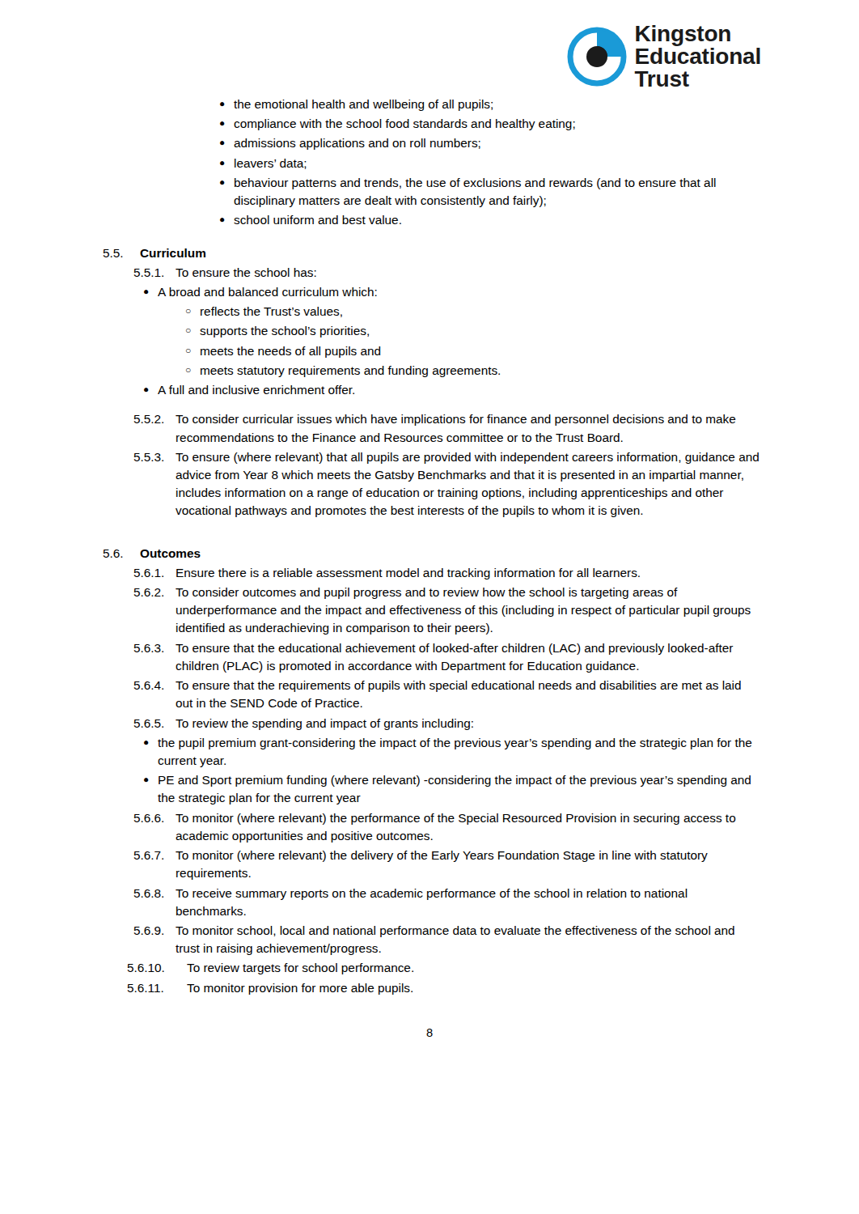Kingston Educational Trust
the emotional health and wellbeing of all pupils;
compliance with the school food standards and healthy eating;
admissions applications and on roll numbers;
leavers’ data;
behaviour patterns and trends, the use of exclusions and rewards (and to ensure that all disciplinary matters are dealt with consistently and fairly);
school uniform and best value.
5.5.
Curriculum
5.5.1.
To ensure the school has:
A broad and balanced curriculum which:
reflects the Trust’s values,
supports the school’s priorities,
meets the needs of all pupils and
meets statutory requirements and funding agreements.
A full and inclusive enrichment offer.
5.5.2.
To consider curricular issues which have implications for finance and personnel decisions and to make recommendations to the Finance and Resources committee or to the Trust Board.
5.5.3.
To ensure (where relevant) that all pupils are provided with independent careers information, guidance and advice from Year 8 which meets the Gatsby Benchmarks and that it is presented in an impartial manner, includes information on a range of education or training options, including apprenticeships and other vocational pathways and promotes the best interests of the pupils to whom it is given.
5.6.
Outcomes
5.6.1.
Ensure there is a reliable assessment model and tracking information for all learners.
5.6.2.
To consider outcomes and pupil progress and to review how the school is targeting areas of underperformance and the impact and effectiveness of this (including in respect of particular pupil groups identified as underachieving in comparison to their peers).
5.6.3.
To ensure that the educational achievement of looked-after children (LAC) and previously looked-after children (PLAC) is promoted in accordance with Department for Education guidance.
5.6.4.
To ensure that the requirements of pupils with special educational needs and disabilities are met as laid out in the SEND Code of Practice.
5.6.5.
To review the spending and impact of grants including:
the pupil premium grant-considering the impact of the previous year’s spending and the strategic plan for the current year.
PE and Sport premium funding (where relevant) -considering the impact of the previous year’s spending and the strategic plan for the current year
5.6.6.
To monitor (where relevant) the performance of the Special Resourced Provision in securing access to academic opportunities and positive outcomes.
5.6.7.
To monitor (where relevant) the delivery of the Early Years Foundation Stage in line with statutory requirements.
5.6.8.
To receive summary reports on the academic performance of the school in relation to national benchmarks.
5.6.9.
To monitor school, local and national performance data to evaluate the effectiveness of the school and trust in raising achievement/progress.
5.6.10.
To review targets for school performance.
5.6.11.
To monitor provision for more able pupils.
8